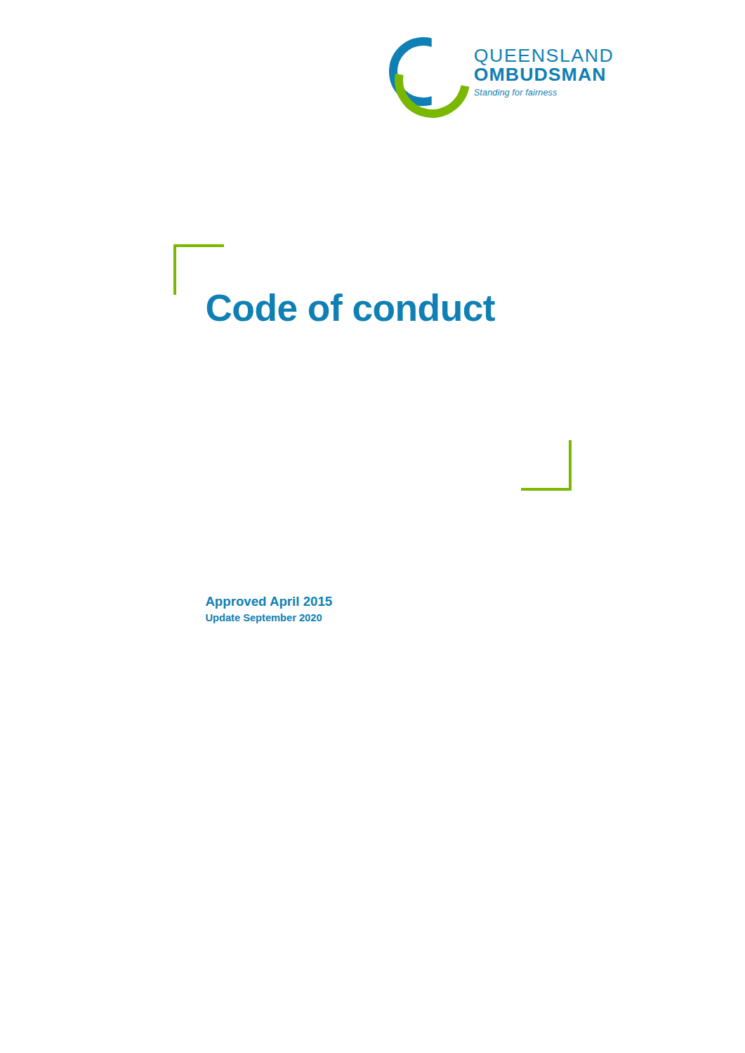QUEENSLAND
OMBUDSMAN
Standing for fairness
Code of conduct
Approved April 2015
Update September 2020